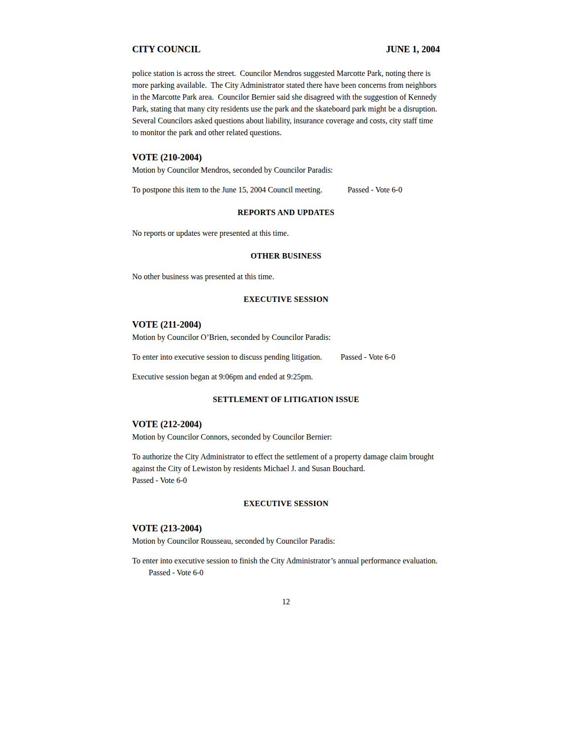CITY COUNCIL
JUNE 1, 2004
police station is across the street. Councilor Mendros suggested Marcotte Park, noting there is more parking available. The City Administrator stated there have been concerns from neighbors in the Marcotte Park area. Councilor Bernier said she disagreed with the suggestion of Kennedy Park, stating that many city residents use the park and the skateboard park might be a disruption. Several Councilors asked questions about liability, insurance coverage and costs, city staff time to monitor the park and other related questions.
VOTE (210-2004)
Motion by Councilor Mendros, seconded by Councilor Paradis:
To postpone this item to the June 15, 2004 Council meeting. Passed - Vote 6-0
Reports and Updates
No reports or updates were presented at this time.
Other Business
No other business was presented at this time.
Executive Session
VOTE (211-2004)
Motion by Councilor O’Brien, seconded by Councilor Paradis:
To enter into executive session to discuss pending litigation. Passed - Vote 6-0
Executive session began at 9:06pm and ended at 9:25pm.
Settlement of Litigation Issue
VOTE (212-2004)
Motion by Councilor Connors, seconded by Councilor Bernier:
To authorize the City Administrator to effect the settlement of a property damage claim brought against the City of Lewiston by residents Michael J. and Susan Bouchard.
Passed - Vote 6-0
Executive Session
VOTE (213-2004)
Motion by Councilor Rousseau, seconded by Councilor Paradis:
To enter into executive session to finish the City Administrator’s annual performance evaluation. Passed - Vote 6-0
12